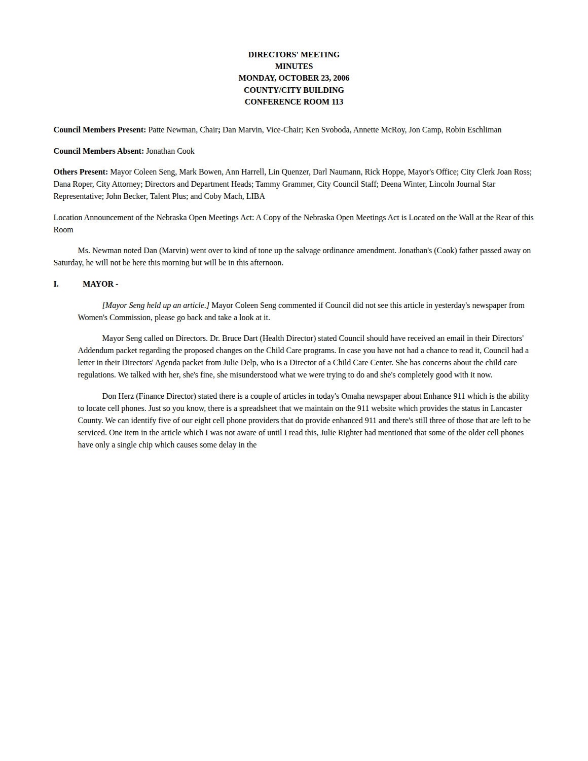DIRECTORS' MEETING
MINUTES
MONDAY, OCTOBER 23, 2006
COUNTY/CITY BUILDING
CONFERENCE ROOM 113
Council Members Present: Patte Newman, Chair; Dan Marvin, Vice-Chair; Ken Svoboda, Annette McRoy, Jon Camp, Robin Eschliman
Council Members Absent: Jonathan Cook
Others Present: Mayor Coleen Seng, Mark Bowen, Ann Harrell, Lin Quenzer, Darl Naumann, Rick Hoppe, Mayor's Office; City Clerk Joan Ross; Dana Roper, City Attorney; Directors and Department Heads; Tammy Grammer, City Council Staff; Deena Winter, Lincoln Journal Star Representative; John Becker, Talent Plus; and Coby Mach, LIBA
Location Announcement of the Nebraska Open Meetings Act: A Copy of the Nebraska Open Meetings Act is Located on the Wall at the Rear of this Room
Ms. Newman noted Dan (Marvin) went over to kind of tone up the salvage ordinance amendment. Jonathan's (Cook) father passed away on Saturday, he will not be here this morning but will be in this afternoon.
I. MAYOR -
[Mayor Seng held up an article.] Mayor Coleen Seng commented if Council did not see this article in yesterday's newspaper from Women's Commission, please go back and take a look at it.
Mayor Seng called on Directors. Dr. Bruce Dart (Health Director) stated Council should have received an email in their Directors' Addendum packet regarding the proposed changes on the Child Care programs. In case you have not had a chance to read it, Council had a letter in their Directors' Agenda packet from Julie Delp, who is a Director of a Child Care Center. She has concerns about the child care regulations. We talked with her, she's fine, she misunderstood what we were trying to do and she's completely good with it now.
Don Herz (Finance Director) stated there is a couple of articles in today's Omaha newspaper about Enhance 911 which is the ability to locate cell phones. Just so you know, there is a spreadsheet that we maintain on the 911 website which provides the status in Lancaster County. We can identify five of our eight cell phone providers that do provide enhanced 911 and there's still three of those that are left to be serviced. One item in the article which I was not aware of until I read this, Julie Righter had mentioned that some of the older cell phones have only a single chip which causes some delay in the